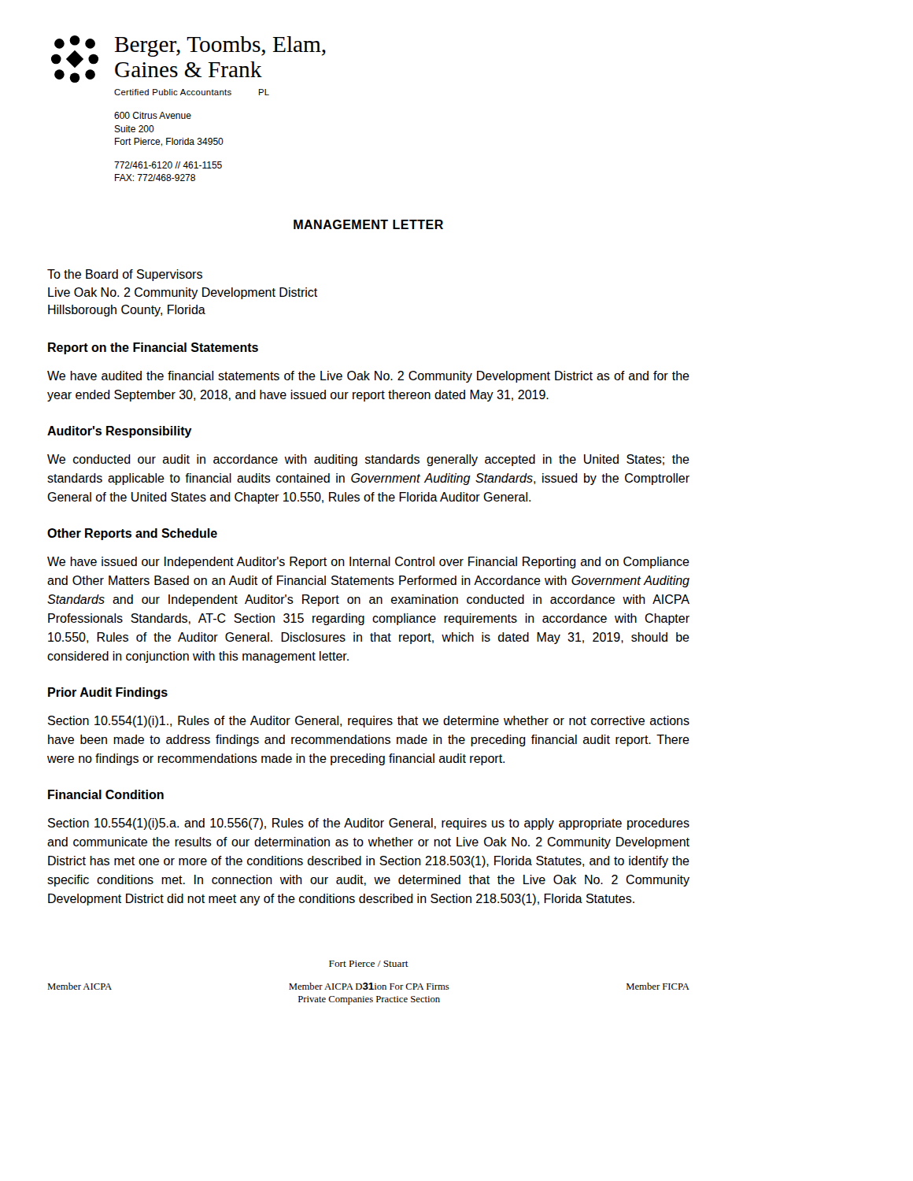Berger, Toombs, Elam,
Gaines & Frank
Certified Public Accountants PL
600 Citrus Avenue
Suite 200
Fort Pierce, Florida 34950
772/461-6120 // 461-1155
FAX: 772/468-9278
MANAGEMENT LETTER
To the Board of Supervisors
Live Oak No. 2 Community Development District
Hillsborough County, Florida
Report on the Financial Statements
We have audited the financial statements of the Live Oak No. 2 Community Development District as of and for the year ended September 30, 2018, and have issued our report thereon dated May 31, 2019.
Auditor's Responsibility
We conducted our audit in accordance with auditing standards generally accepted in the United States; the standards applicable to financial audits contained in Government Auditing Standards, issued by the Comptroller General of the United States and Chapter 10.550, Rules of the Florida Auditor General.
Other Reports and Schedule
We have issued our Independent Auditor's Report on Internal Control over Financial Reporting and on Compliance and Other Matters Based on an Audit of Financial Statements Performed in Accordance with Government Auditing Standards and our Independent Auditor's Report on an examination conducted in accordance with AICPA Professionals Standards, AT-C Section 315 regarding compliance requirements in accordance with Chapter 10.550, Rules of the Auditor General. Disclosures in that report, which is dated May 31, 2019, should be considered in conjunction with this management letter.
Prior Audit Findings
Section 10.554(1)(i)1., Rules of the Auditor General, requires that we determine whether or not corrective actions have been made to address findings and recommendations made in the preceding financial audit report. There were no findings or recommendations made in the preceding financial audit report.
Financial Condition
Section 10.554(1)(i)5.a. and 10.556(7), Rules of the Auditor General, requires us to apply appropriate procedures and communicate the results of our determination as to whether or not Live Oak No. 2 Community Development District has met one or more of the conditions described in Section 218.503(1), Florida Statutes, and to identify the specific conditions met. In connection with our audit, we determined that the Live Oak No. 2 Community Development District did not meet any of the conditions described in Section 218.503(1), Florida Statutes.
Fort Pierce / Stuart
Member AICPA
Member AICPA D31ion For CPA Firms
Private Companies Practice Section
Member FICPA